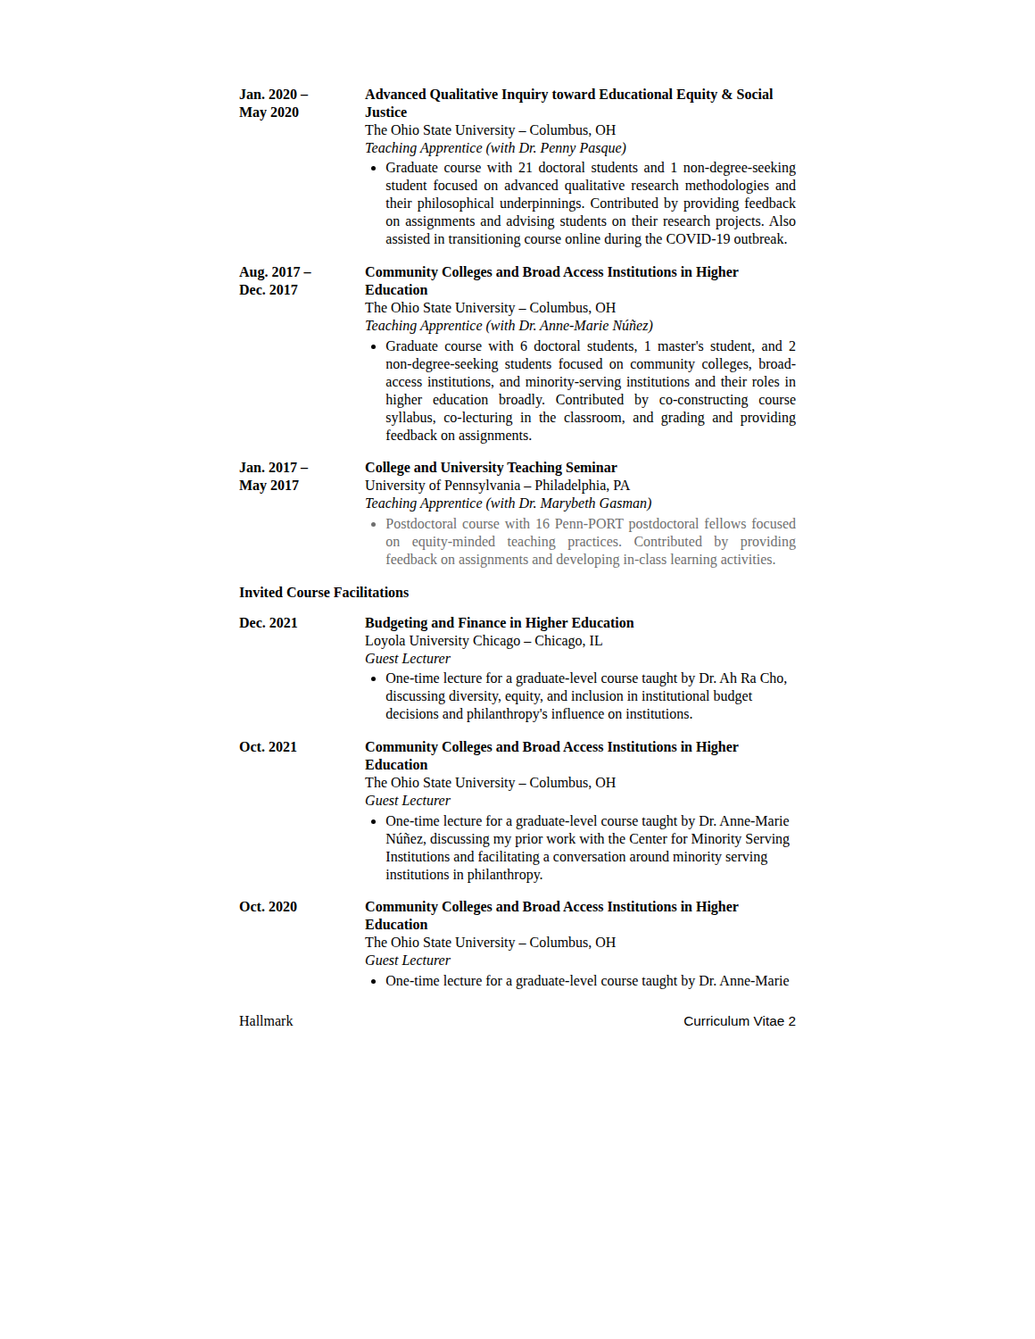Jan. 2020 –
May 2020
Advanced Qualitative Inquiry toward Educational Equity & Social Justice
The Ohio State University – Columbus, OH
Teaching Apprentice (with Dr. Penny Pasque)
Graduate course with 21 doctoral students and 1 non-degree-seeking student focused on advanced qualitative research methodologies and their philosophical underpinnings. Contributed by providing feedback on assignments and advising students on their research projects. Also assisted in transitioning course online during the COVID-19 outbreak.
Aug. 2017 –
Dec. 2017
Community Colleges and Broad Access Institutions in Higher Education
The Ohio State University – Columbus, OH
Teaching Apprentice (with Dr. Anne-Marie Núñez)
Graduate course with 6 doctoral students, 1 master's student, and 2 non-degree-seeking students focused on community colleges, broad-access institutions, and minority-serving institutions and their roles in higher education broadly. Contributed by co-constructing course syllabus, co-lecturing in the classroom, and grading and providing feedback on assignments.
Jan. 2017 –
May 2017
College and University Teaching Seminar
University of Pennsylvania – Philadelphia, PA
Teaching Apprentice (with Dr. Marybeth Gasman)
Postdoctoral course with 16 Penn-PORT postdoctoral fellows focused on equity-minded teaching practices. Contributed by providing feedback on assignments and developing in-class learning activities.
Invited Course Facilitations
Dec. 2021
Budgeting and Finance in Higher Education
Loyola University Chicago – Chicago, IL
Guest Lecturer
One-time lecture for a graduate-level course taught by Dr. Ah Ra Cho, discussing diversity, equity, and inclusion in institutional budget decisions and philanthropy's influence on institutions.
Oct. 2021
Community Colleges and Broad Access Institutions in Higher Education
The Ohio State University – Columbus, OH
Guest Lecturer
One-time lecture for a graduate-level course taught by Dr. Anne-Marie Núñez, discussing my prior work with the Center for Minority Serving Institutions and facilitating a conversation around minority serving institutions in philanthropy.
Oct. 2020
Community Colleges and Broad Access Institutions in Higher Education
The Ohio State University – Columbus, OH
Guest Lecturer
One-time lecture for a graduate-level course taught by Dr. Anne-Marie
Hallmark
Curriculum Vitae 2